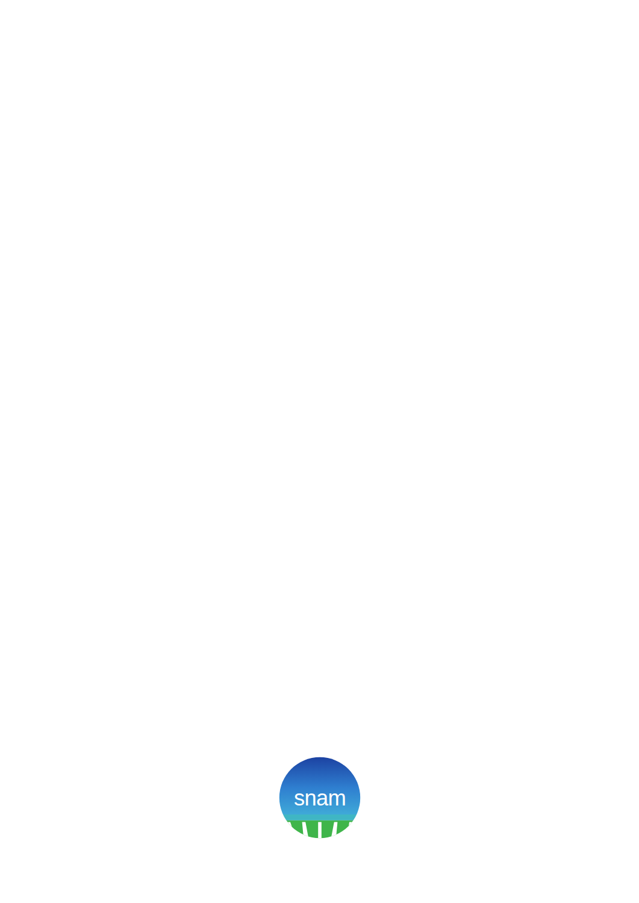snam